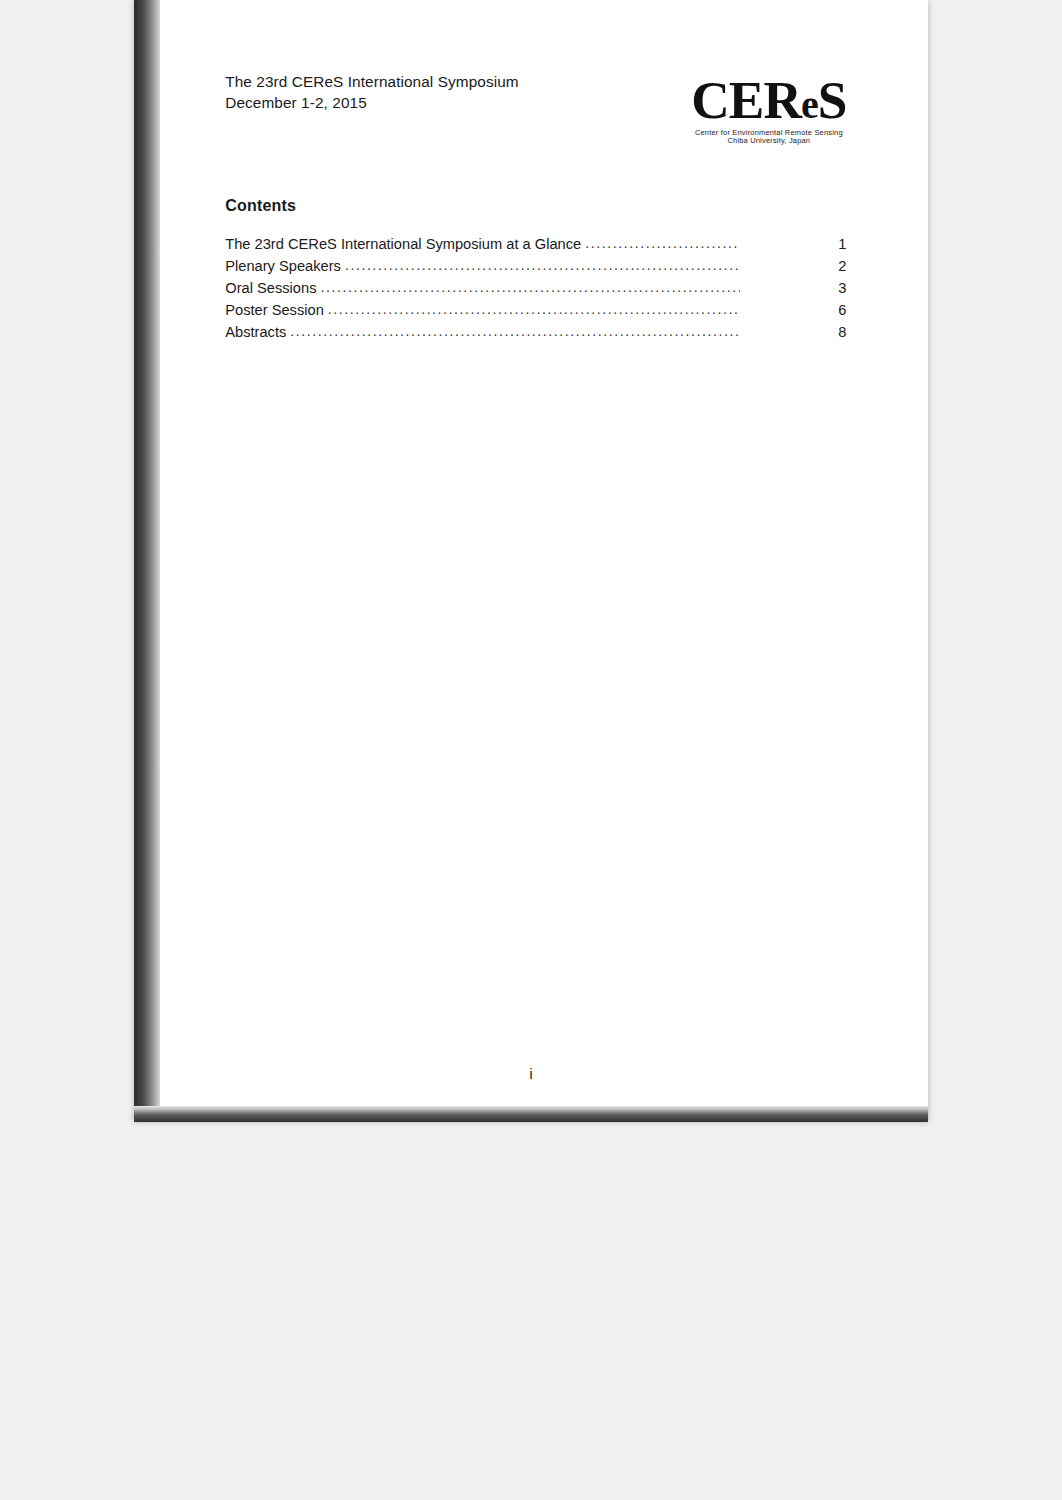The 23rd CEReS International Symposium December 1-2, 2015
CERe S Center for Environmental Remote Sensing Chiba University, Japan
Contents
The 23rd CEReS International Symposium at a Glance .................................................................................................. 1
Plenary Speakers ......................................................................................................................................... 2
Oral Sessions .............................................................................................................................................. 3
Poster Session ............................................................................................................................................ 6
Abstracts ..................................................................................................................................................... 8
i